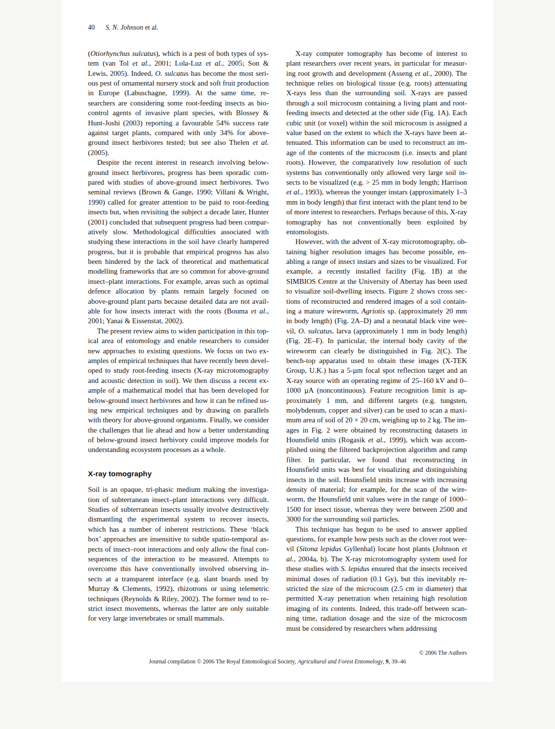40 S. N. Johnson et al.
(Otiorhynchus sulcatus), which is a pest of both types of system (van Tol et al., 2001; Lola-Luz et al., 2005; Son & Lewis, 2005). Indeed, O. sulcatus has become the most serious pest of ornamental nursery stock and soft fruit production in Europe (Labuschagne, 1999). At the same time, researchers are considering some root-feeding insects as biocontrol agents of invasive plant species, with Blossey & Hunt-Joshi (2003) reporting a favourable 54% success rate against target plants, compared with only 34% for above-ground insect herbivores tested; but see also Thelen et al. (2005).
Despite the recent interest in research involving below-ground insect herbivores, progress has been sporadic compared with studies of above-ground insect herbivores. Two seminal reviews (Brown & Gange, 1990; Villani & Wright, 1990) called for greater attention to be paid to root-feeding insects but, when revisiting the subject a decade later, Hunter (2001) concluded that subsequent progress had been comparatively slow. Methodological difficulties associated with studying these interactions in the soil have clearly hampered progress, but it is probable that empirical progress has also been hindered by the lack of theoretical and mathematical modelling frameworks that are so common for above-ground insect–plant interactions. For example, areas such as optimal defence allocation by plants remain largely focused on above-ground plant parts because detailed data are not available for how insects interact with the roots (Bouma et al., 2001; Yanai & Eissenstat, 2002).
The present review aims to widen participation in this topical area of entomology and enable researchers to consider new approaches to existing questions. We focus on two examples of empirical techniques that have recently been developed to study root-feeding insects (X-ray microtomography and acoustic detection in soil). We then discuss a recent example of a mathematical model that has been developed for below-ground insect herbivores and how it can be refined using new empirical techniques and by drawing on parallels with theory for above-ground organisms. Finally, we consider the challenges that lie ahead and how a better understanding of below-ground insect herbivory could improve models for understanding ecosystem processes as a whole.
X-ray tomography
Soil is an opaque, tri-phasic medium making the investigation of subterranean insect–plant interactions very difficult. Studies of subterranean insects usually involve destructively dismantling the experimental system to recover insects, which has a number of inherent restrictions. These ‘black box’ approaches are insensitive to subtle spatio-temporal aspects of insect–root interactions and only allow the final consequences of the interaction to be measured. Attempts to overcome this have conventionally involved observing insects at a transparent interface (e.g. slant boards used by Murray & Clements, 1992), rhizotrons or using telemetric techniques (Reynolds & Riley, 2002). The former tend to restrict insect movements, whereas the latter are only suitable for very large invertebrates or small mammals.
X-ray computer tomography has become of interest to plant researchers over recent years, in particular for measuring root growth and development (Asseng et al., 2000). The technique relies on biological tissue (e.g. roots) attenuating X-rays less than the surrounding soil. X-rays are passed through a soil microcosm containing a living plant and root-feeding insects and detected at the other side (Fig. 1A). Each cubic unit (or voxel) within the soil microcosm is assigned a value based on the extent to which the X-rays have been attenuated. This information can be used to reconstruct an image of the contents of the microcosm (i.e. insects and plant roots). However, the comparatively low resolution of such systems has conventionally only allowed very large soil insects to be visualized (e.g. > 25 mm in body length; Harrison et al., 1993), whereas the younger instars (approximately 1–3 mm in body length) that first interact with the plant tend to be of more interest to researchers. Perhaps because of this, X-ray tomography has not conventionally been exploited by entomologists.
However, with the advent of X-ray microtomography, obtaining higher resolution images has become possible, enabling a range of insect instars and sizes to be visualized. For example, a recently installed facility (Fig. 1B) at the SIMBIOS Centre at the University of Abertay has been used to visualize soil-dwelling insects. Figure 2 shows cross sections of reconstructed and rendered images of a soil containing a mature wireworm, Agriotis sp. (approximately 20 mm in body length) (Fig. 2A–D) and a neonatal black vine weevil, O. sulcatus, larva (approximately 1 mm in body length) (Fig. 2E–F). In particular, the internal body cavity of the wireworm can clearly be distinguished in Fig. 2(C). The bench-top apparatus used to obtain these images (X-TEK Group, U.K.) has a 5-µm focal spot reflection target and an X-ray source with an operating regime of 25–160 kV and 0–1000 µA (noncontinuous). Feature recognition limit is approximately 1 mm, and different targets (e.g. tungsten, molybdenum, copper and silver) can be used to scan a maximum area of soil of 20 × 20 cm, weighing up to 2 kg. The images in Fig. 2 were obtained by reconstructing datasets in Hounsfield units (Rogasik et al., 1999), which was accomplished using the filtered backprojection algorithm and ramp filter. In particular, we found that reconstructing in Hounsfield units was best for visualizing and distinguishing insects in the soil. Hounsfield units increase with increasing density of material; for example, for the scan of the wireworm, the Hounsfield unit values were in the range of 1000–1500 for insect tissue, whereas they were between 2500 and 3000 for the surrounding soil particles.
This technique has begun to be used to answer applied questions, for example how pests such as the clover root weevil (Sitona lepidus Gyllenhal) locate host plants (Johnson et al., 2004a, b). The X-ray microtomography system used for these studies with S. lepidus ensured that the insects received minimal doses of radiation (0.1 Gy), but this inevitably restricted the size of the microcosm (2.5 cm in diameter) that permitted X-ray penetration when retaining high resolution imaging of its contents. Indeed, this trade-off between scanning time, radiation dosage and the size of the microcosm must be considered by researchers when addressing
© 2006 The Authors
Journal compilation © 2006 The Royal Entomological Society, Agricultural and Forest Entomology, 9, 39–46